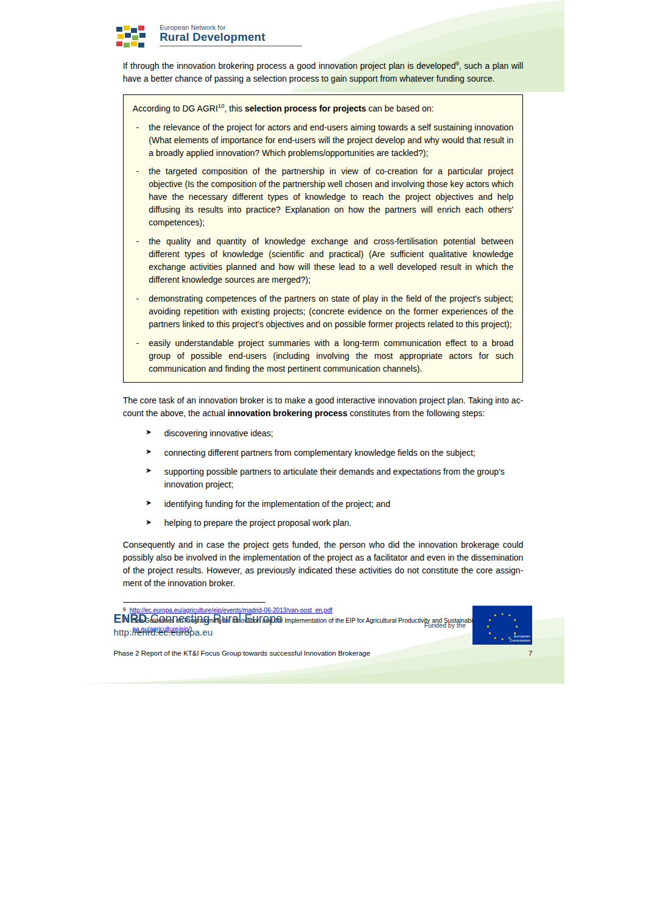European Network for
Rural Development
If through the innovation brokering process a good innovation project plan is developed9, such a plan will have a better chance of passing a selection process to gain support from whatever funding source.
According to DG AGRI10, this selection process for projects can be based on:
the relevance of the project for actors and end-users aiming towards a self sustaining innovation (What elements of importance for end-users will the project develop and why would that result in a broadly applied innovation? Which problems/opportunities are tackled?);
the targeted composition of the partnership in view of co-creation for a particular project objective (Is the composition of the partnership well chosen and involving those key actors which have the necessary different types of knowledge to reach the project objectives and help diffusing its results into practice? Explanation on how the partners will enrich each others' competences);
the quality and quantity of knowledge exchange and cross-fertilisation potential between different types of knowledge (scientific and practical) (Are sufficient qualitative knowledge exchange activities planned and how will these lead to a well developed result in which the different knowledge sources are merged?);
demonstrating competences of the partners on state of play in the field of the project's subject; avoiding repetition with existing projects; (concrete evidence on the former experiences of the partners linked to this project's objectives and on possible former projects related to this project);
easily understandable project summaries with a long-term communication effect to a broad group of possible end-users (including involving the most appropriate actors for such communication and finding the most pertinent communication channels).
The core task of an innovation broker is to make a good interactive innovation project plan. Taking into account the above, the actual innovation brokering process constitutes from the following steps:
discovering innovative ideas;
connecting different partners from complementary knowledge fields on the subject;
supporting possible partners to articulate their demands and expectations from the group's innovation project;
identifying funding for the implementation of the project; and
helping to prepare the project proposal work plan.
Consequently and in case the project gets funded, the person who did the innovation brokerage could possibly also be involved in the implementation of the project as a facilitator and even in the dissemination of the project results. However, as previously indicated these activities do not constitute the core assignment of the innovation broker.
9 http://ec.europa.eu/agriculture/eip/events/madrid-06-2013/van-oost_en.pdf
10 See Guidelines on Programming for Innovation and the Implementation of the EIP for Agricultural Productivity and Sustainability (http://ec.europa.eu/agriculture/eip/)
ENRD Connecting Rural Europe
http://enrd.ec.europa.eu
Funded by the
European
Commission
Phase 2 Report of the KT&I Focus Group towards successful Innovation Brokerage
7